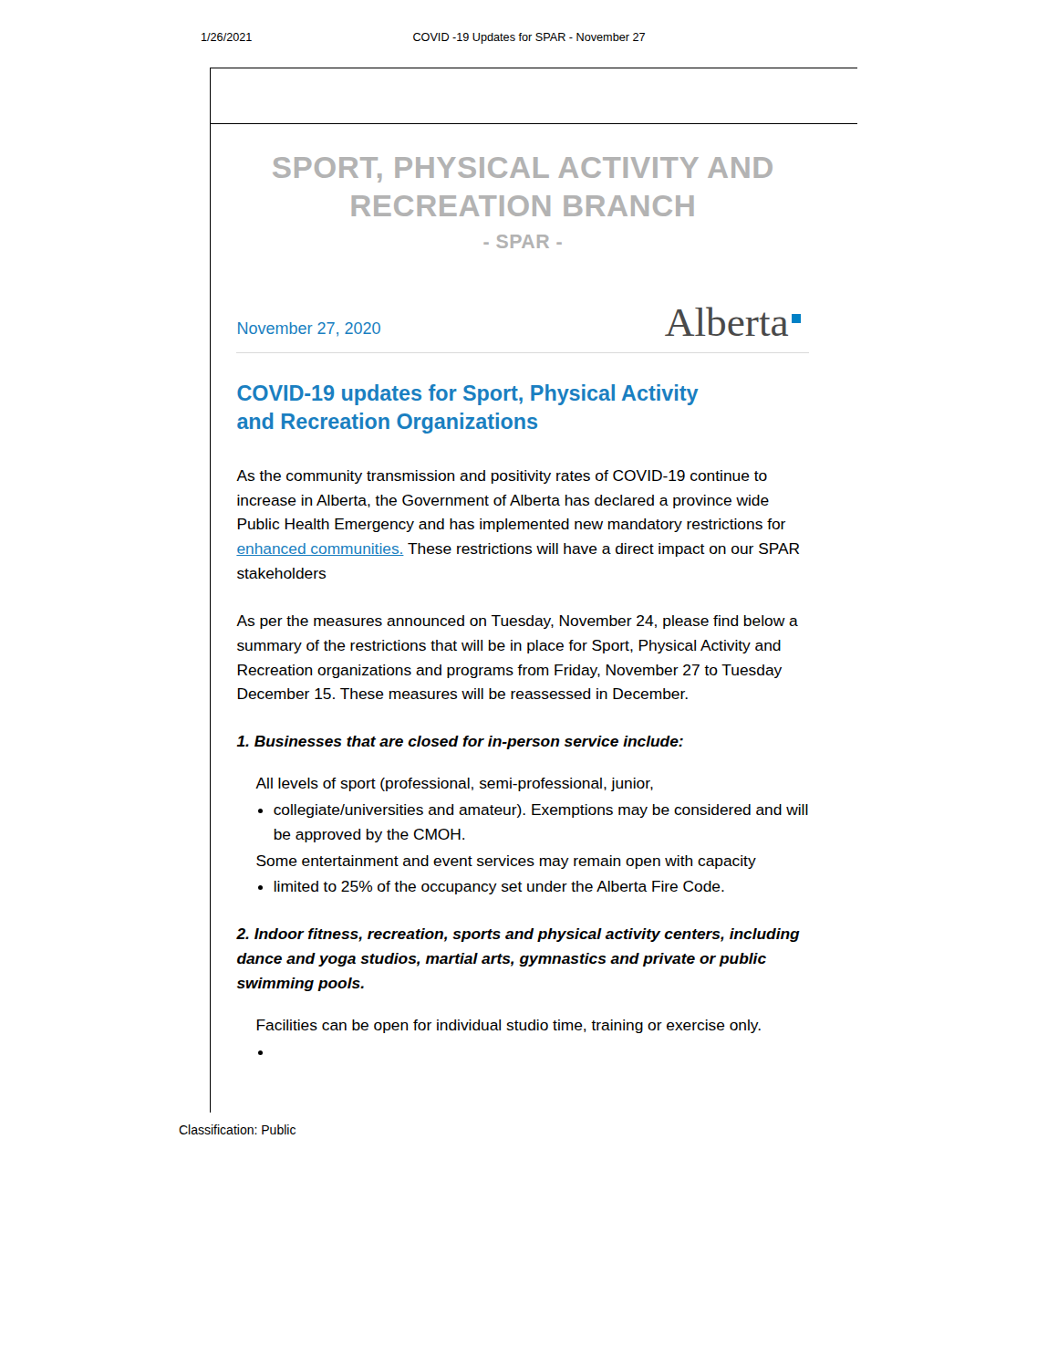1/26/2021
COVID -19 Updates for SPAR - November 27
SPORT, PHYSICAL ACTIVITY AND
RECREATION BRANCH
- SPAR -
Alberta
November 27, 2020
COVID-19 updates for Sport, Physical Activity
and Recreation Organizations
As the community transmission and positivity rates of COVID-19 continue to increase in Alberta, the Government of Alberta has declared a province wide Public Health Emergency and has implemented new mandatory restrictions for enhanced communities. These restrictions will have a direct impact on our SPAR stakeholders
As per the measures announced on Tuesday, November 24, please find below a summary of the restrictions that will be in place for Sport, Physical Activity and Recreation organizations and programs from Friday, November 27 to Tuesday December 15. These measures will be reassessed in December.
1. Businesses that are closed for in-person service include:
All levels of sport (professional, semi-professional, junior,
collegiate/universities and amateur). Exemptions may be considered and will be approved by the CMOH.
Some entertainment and event services may remain open with capacity
limited to 25% of the occupancy set under the Alberta Fire Code.
2. Indoor fitness, recreation, sports and physical activity centers, including dance and yoga studios, martial arts, gymnastics and private or public swimming pools.
Facilities can be open for individual studio time, training or exercise only.
Classification: Public